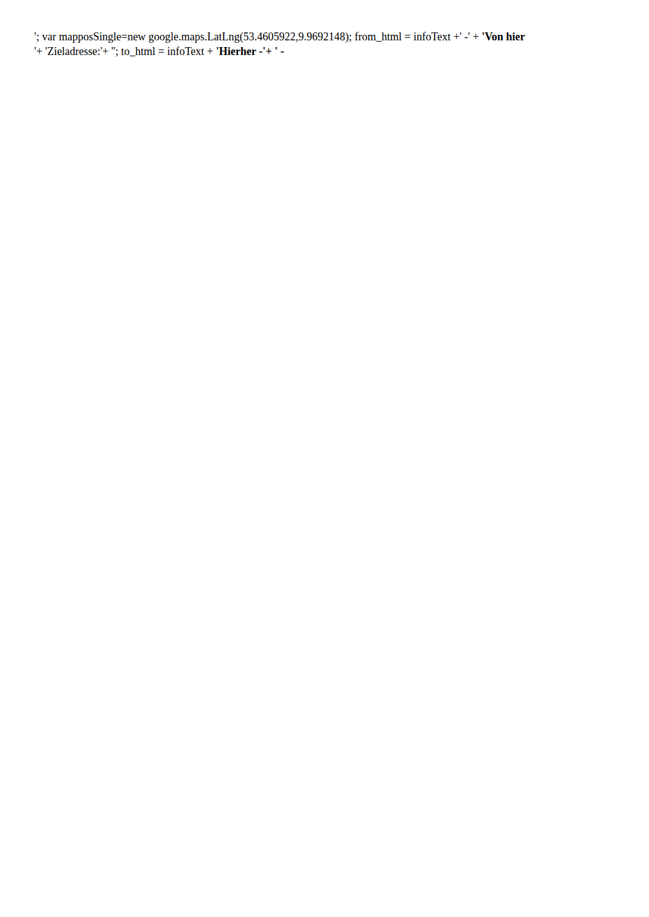'; var mapposSingle=new google.maps.LatLng(53.4605922,9.9692148); from_html = infoText +' -' + 'Von hier
'+ 'Zieladresse:'+ ''; to_html = infoText + 'Hierher -'+ ' -